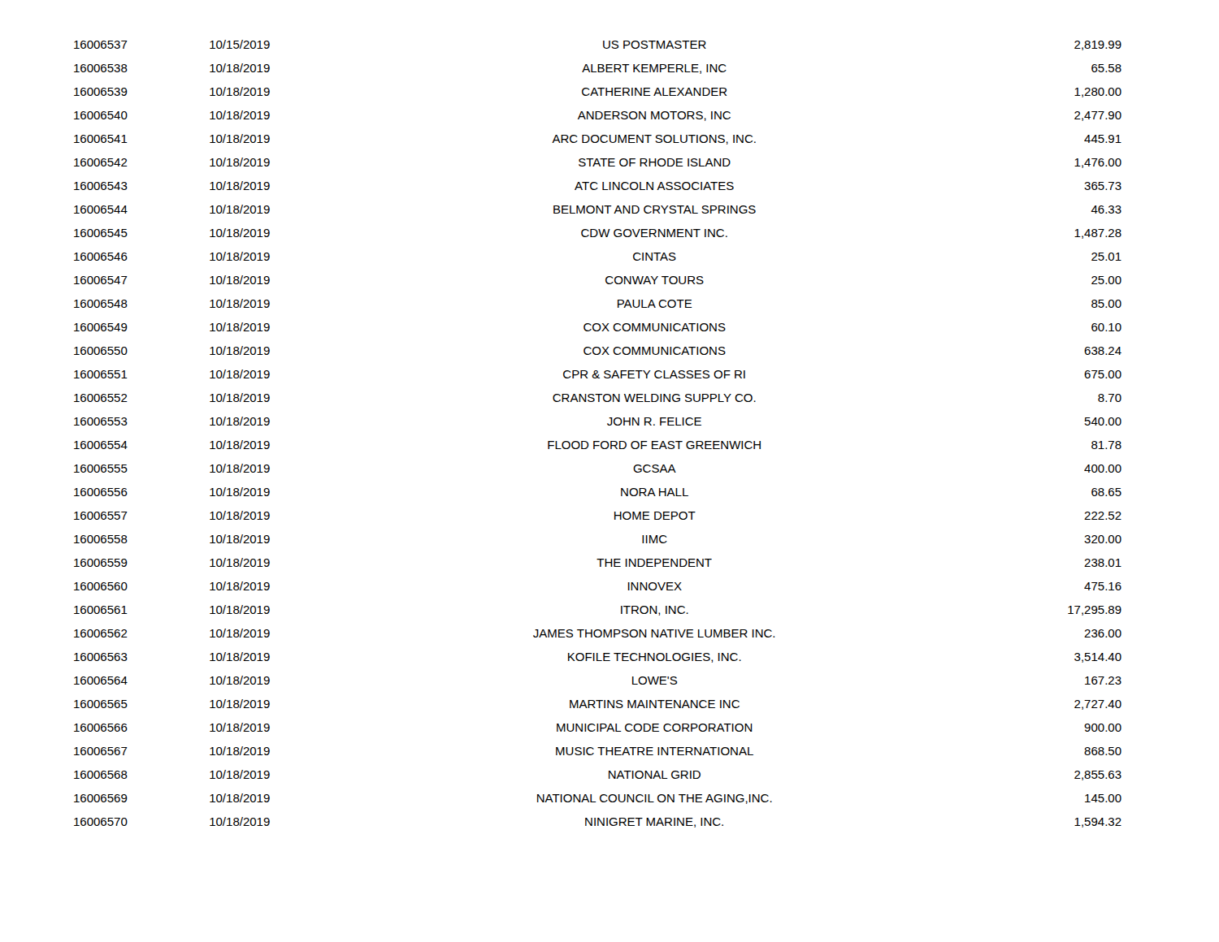| 16006537 | 10/15/2019 | US POSTMASTER | 2,819.99 |
| 16006538 | 10/18/2019 | ALBERT KEMPERLE, INC | 65.58 |
| 16006539 | 10/18/2019 | CATHERINE ALEXANDER | 1,280.00 |
| 16006540 | 10/18/2019 | ANDERSON MOTORS, INC | 2,477.90 |
| 16006541 | 10/18/2019 | ARC DOCUMENT SOLUTIONS, INC. | 445.91 |
| 16006542 | 10/18/2019 | STATE OF RHODE ISLAND | 1,476.00 |
| 16006543 | 10/18/2019 | ATC LINCOLN ASSOCIATES | 365.73 |
| 16006544 | 10/18/2019 | BELMONT AND CRYSTAL SPRINGS | 46.33 |
| 16006545 | 10/18/2019 | CDW GOVERNMENT INC. | 1,487.28 |
| 16006546 | 10/18/2019 | CINTAS | 25.01 |
| 16006547 | 10/18/2019 | CONWAY TOURS | 25.00 |
| 16006548 | 10/18/2019 | PAULA COTE | 85.00 |
| 16006549 | 10/18/2019 | COX COMMUNICATIONS | 60.10 |
| 16006550 | 10/18/2019 | COX COMMUNICATIONS | 638.24 |
| 16006551 | 10/18/2019 | CPR & SAFETY CLASSES OF RI | 675.00 |
| 16006552 | 10/18/2019 | CRANSTON WELDING SUPPLY CO. | 8.70 |
| 16006553 | 10/18/2019 | JOHN R. FELICE | 540.00 |
| 16006554 | 10/18/2019 | FLOOD FORD OF EAST GREENWICH | 81.78 |
| 16006555 | 10/18/2019 | GCSAA | 400.00 |
| 16006556 | 10/18/2019 | NORA HALL | 68.65 |
| 16006557 | 10/18/2019 | HOME DEPOT | 222.52 |
| 16006558 | 10/18/2019 | IIMC | 320.00 |
| 16006559 | 10/18/2019 | THE INDEPENDENT | 238.01 |
| 16006560 | 10/18/2019 | INNOVEX | 475.16 |
| 16006561 | 10/18/2019 | ITRON, INC. | 17,295.89 |
| 16006562 | 10/18/2019 | JAMES THOMPSON NATIVE LUMBER INC. | 236.00 |
| 16006563 | 10/18/2019 | KOFILE TECHNOLOGIES, INC. | 3,514.40 |
| 16006564 | 10/18/2019 | LOWE'S | 167.23 |
| 16006565 | 10/18/2019 | MARTINS MAINTENANCE INC | 2,727.40 |
| 16006566 | 10/18/2019 | MUNICIPAL CODE CORPORATION | 900.00 |
| 16006567 | 10/18/2019 | MUSIC THEATRE INTERNATIONAL | 868.50 |
| 16006568 | 10/18/2019 | NATIONAL GRID | 2,855.63 |
| 16006569 | 10/18/2019 | NATIONAL COUNCIL ON THE AGING,INC. | 145.00 |
| 16006570 | 10/18/2019 | NINIGRET MARINE, INC. | 1,594.32 |